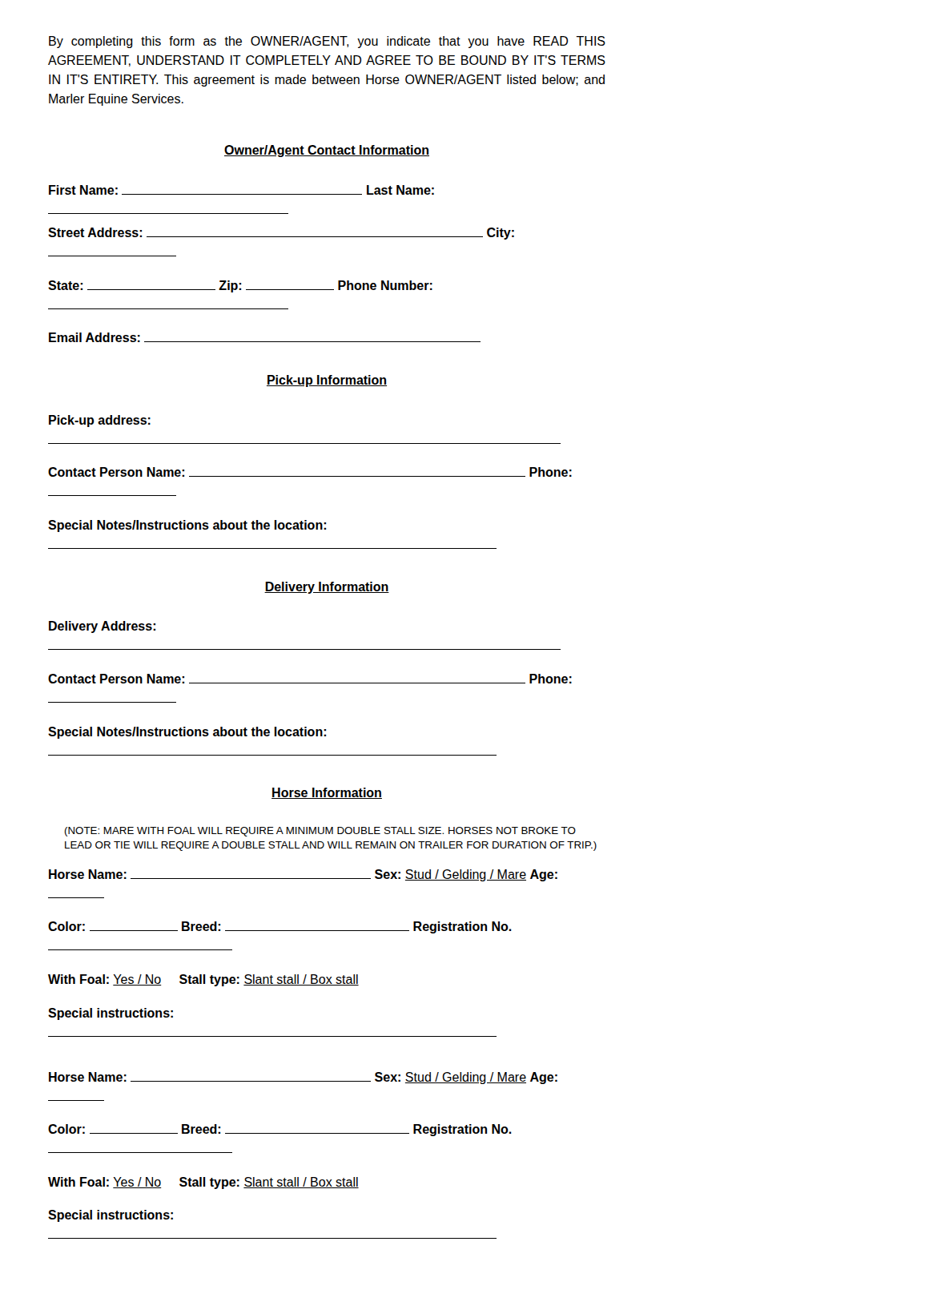By completing this form as the OWNER/AGENT, you indicate that you have READ THIS AGREEMENT, UNDERSTAND IT COMPLETELY AND AGREE TO BE BOUND BY IT'S TERMS IN IT'S ENTIRETY. This agreement is made between Horse OWNER/AGENT listed below; and Marler Equine Services.
Owner/Agent Contact Information
First Name: Last Name:
Street Address: City:
State: Zip: Phone Number:
Email Address:
Pick-up Information
Pick-up address:
Contact Person Name: Phone:
Special Notes/Instructions about the location:
Delivery Information
Delivery Address:
Contact Person Name: Phone:
Special Notes/Instructions about the location:
Horse Information
(Note: Mare with foal will require a minimum double stall size. Horses not broke to lead or tie will require a double stall and will remain on trailer for duration of trip.)
Horse Name: Sex: Stud / Gelding / Mare Age:
Color: Breed: Registration No.
With Foal: Yes / No Stall type: Slant stall / Box stall
Special instructions:
Horse Name: Sex: Stud / Gelding / Mare Age:
Color: Breed: Registration No.
With Foal: Yes / No Stall type: Slant stall / Box stall
Special instructions: